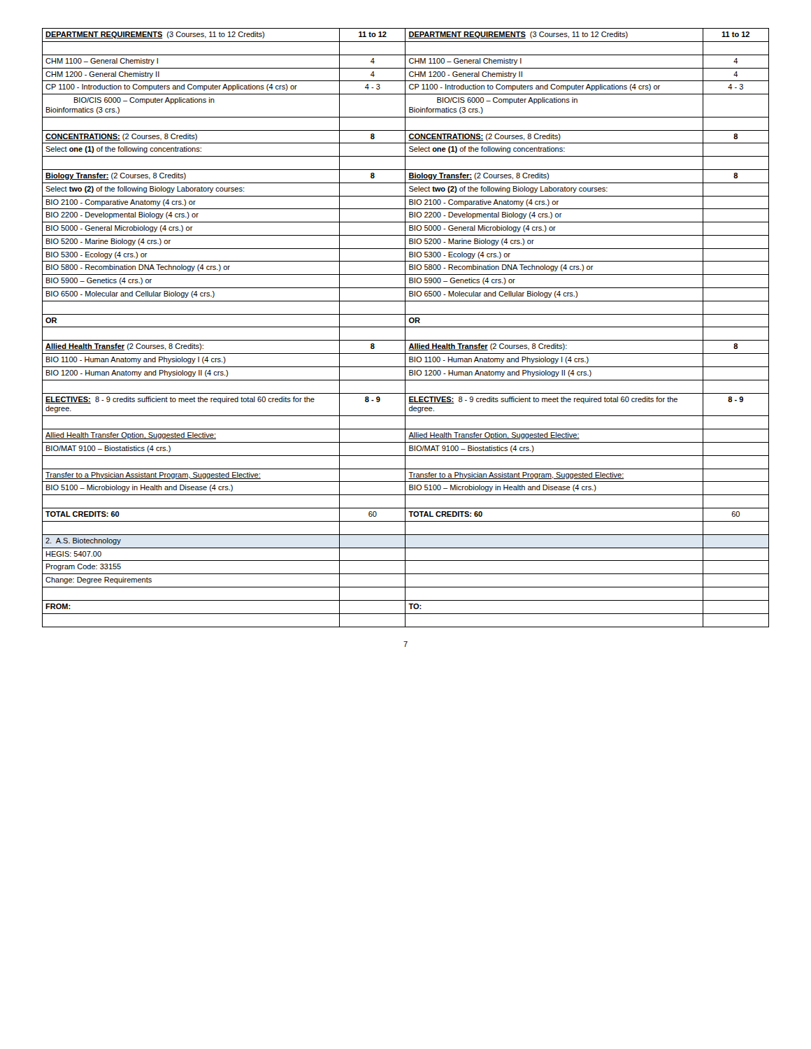| DEPARTMENT REQUIREMENTS (3 Courses, 11 to 12 Credits) | 11 to 12 | DEPARTMENT REQUIREMENTS (3 Courses, 11 to 12 Credits) | 11 to 12 |
| CHM 1100 – General Chemistry I | 4 | CHM 1100 – General Chemistry I | 4 |
| CHM 1200 - General Chemistry II | 4 | CHM 1200 - General Chemistry II | 4 |
| CP 1100 - Introduction to Computers and Computer Applications (4 crs) or | 4 - 3 | CP 1100 - Introduction to Computers and Computer Applications (4 crs) or | 4 - 3 |
| BIO/CIS 6000 – Computer Applications in Bioinformatics (3 crs.) | | BIO/CIS 6000 – Computer Applications in Bioinformatics (3 crs.) | |
| CONCENTRATIONS: (2 Courses, 8 Credits) | 8 | CONCENTRATIONS: (2 Courses, 8 Credits) | 8 |
| Select one (1) of the following concentrations: | | Select one (1) of the following concentrations: | |
| Biology Transfer: (2 Courses, 8 Credits) | 8 | Biology Transfer: (2 Courses, 8 Credits) | 8 |
| Select two (2) of the following Biology Laboratory courses: | | Select two (2) of the following Biology Laboratory courses: | |
| BIO 2100 - Comparative Anatomy (4 crs.) or | | BIO 2100 - Comparative Anatomy (4 crs.) or | |
| BIO 2200 - Developmental Biology (4 crs.) or | | BIO 2200 - Developmental Biology (4 crs.) or | |
| BIO 5000 - General Microbiology (4 crs.) or | | BIO 5000 - General Microbiology (4 crs.) or | |
| BIO 5200 - Marine Biology (4 crs.) or | | BIO 5200 - Marine Biology (4 crs.) or | |
| BIO 5300 - Ecology (4 crs.) or | | BIO 5300 - Ecology (4 crs.) or | |
| BIO 5800 - Recombination DNA Technology (4 crs.) or | | BIO 5800 - Recombination DNA Technology (4 crs.) or | |
| BIO 5900 – Genetics (4 crs.) or | | BIO 5900 – Genetics (4 crs.) or | |
| BIO 6500 - Molecular and Cellular Biology (4 crs.) | | BIO 6500 - Molecular and Cellular Biology (4 crs.) | |
| OR | | OR | |
| Allied Health Transfer (2 Courses, 8 Credits): | 8 | Allied Health Transfer (2 Courses, 8 Credits): | 8 |
| BIO 1100 - Human Anatomy and Physiology I (4 crs.) | | BIO 1100 - Human Anatomy and Physiology I (4 crs.) | |
| BIO 1200 - Human Anatomy and Physiology II (4 crs.) | | BIO 1200 - Human Anatomy and Physiology II (4 crs.) | |
| ELECTIVES: 8 - 9 credits sufficient to meet the required total 60 credits for the degree. | 8 - 9 | ELECTIVES: 8 - 9 credits sufficient to meet the required total 60 credits for the degree. | 8 - 9 |
| Allied Health Transfer Option, Suggested Elective: | | Allied Health Transfer Option, Suggested Elective: | |
| BIO/MAT 9100 – Biostatistics (4 crs.) | | BIO/MAT 9100 – Biostatistics (4 crs.) | |
| Transfer to a Physician Assistant Program, Suggested Elective: | | Transfer to a Physician Assistant Program, Suggested Elective: | |
| BIO 5100 – Microbiology in Health and Disease (4 crs.) | | BIO 5100 – Microbiology in Health and Disease (4 crs.) | |
| TOTAL CREDITS: 60 | 60 | TOTAL CREDITS: 60 | 60 |
| 2. A.S. Biotechnology | | | |
| HEGIS: 5407.00 | | | |
| Program Code: 33155 | | | |
| Change: Degree Requirements | | | |
| FROM: | | TO: | |
7